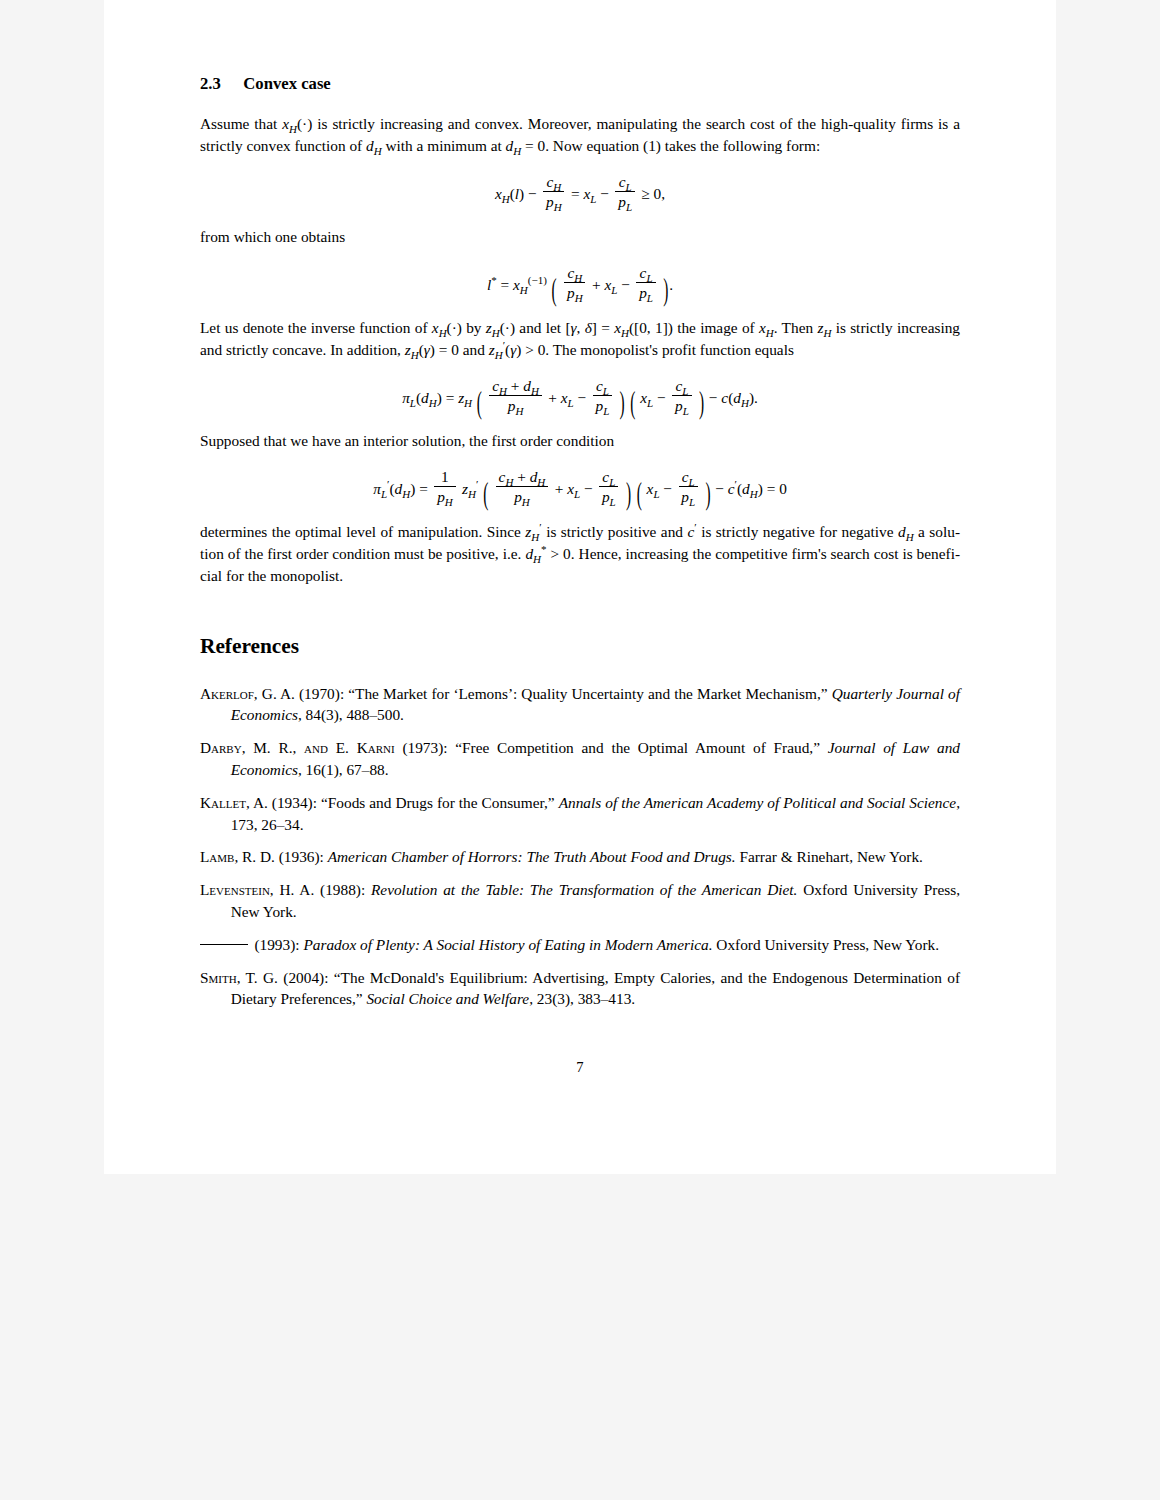2.3 Convex case
Assume that xH(·) is strictly increasing and convex. Moreover, manipulating the search cost of the high-quality firms is a strictly convex function of dH with a minimum at dH = 0. Now equation (1) takes the following form:
xH(l) − cH pH = xL − cL pL ≥ 0,
from which one obtains
l* = xH(−1) ( cH pH + xL − cL pL ).
Let us denote the inverse function of xH(·) by zH(·) and let [γ, δ] = xH([0, 1]) the image of xH. Then zH is strictly increasing and strictly concave. In addition, zH(γ) = 0 and zH′(γ) > 0. The monopolist's profit function equals
πL(dH) = zH ( cH + dH pH + xL − cL pL ) ( xL − cL pL ) − c(dH).
Supposed that we have an interior solution, the first order condition
πL′(dH) = 1 pH zH′ ( cH + dH pH + xL − cL pL ) ( xL − cL pL ) − c′(dH) = 0
determines the optimal level of manipulation. Since zH′ is strictly positive and c′ is strictly negative for negative dH a solution of the first order condition must be positive, i.e. dH* > 0. Hence, increasing the competitive firm's search cost is beneficial for the monopolist.
References
Akerlof, G. A. (1970): “The Market for ‘Lemons’: Quality Uncertainty and the Market Mechanism,” Quarterly Journal of Economics, 84(3), 488–500.
Darby, M. R., and E. Karni (1973): “Free Competition and the Optimal Amount of Fraud,” Journal of Law and Economics, 16(1), 67–88.
Kallet, A. (1934): “Foods and Drugs for the Consumer,” Annals of the American Academy of Political and Social Science, 173, 26–34.
Lamb, R. D. (1936): American Chamber of Horrors: The Truth About Food and Drugs. Farrar & Rinehart, New York.
Levenstein, H. A. (1988): Revolution at the Table: The Transformation of the American Diet. Oxford University Press, New York.
(1993): Paradox of Plenty: A Social History of Eating in Modern America. Oxford University Press, New York.
Smith, T. G. (2004): “The McDonald's Equilibrium: Advertising, Empty Calories, and the Endogenous Determination of Dietary Preferences,” Social Choice and Welfare, 23(3), 383–413.
7